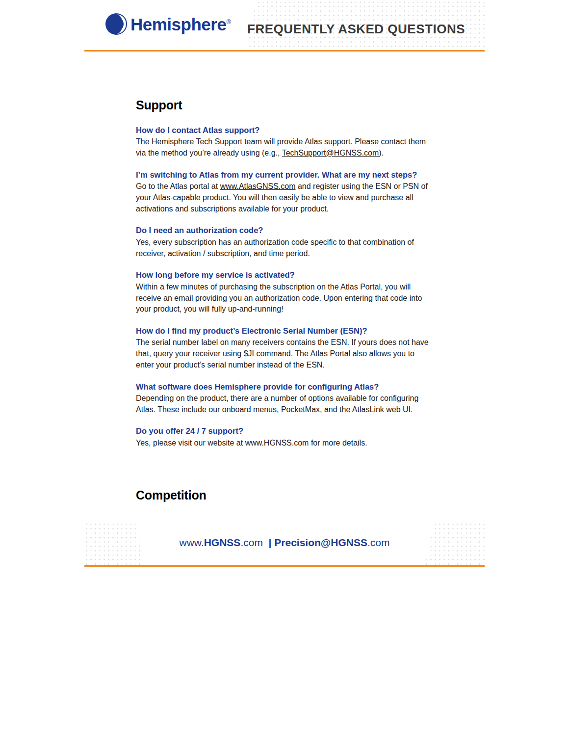Hemisphere®
FREQUENTLY ASKED QUESTIONS
Support
How do I contact Atlas support?
The Hemisphere Tech Support team will provide Atlas support. Please contact them via the method you’re already using (e.g., TechSupport@HGNSS.com).
I’m switching to Atlas from my current provider. What are my next steps?
Go to the Atlas portal at www.AtlasGNSS.com and register using the ESN or PSN of your Atlas-capable product. You will then easily be able to view and purchase all activations and subscriptions available for your product.
Do I need an authorization code?
Yes, every subscription has an authorization code specific to that combination of receiver, activation / subscription, and time period.
How long before my service is activated?
Within a few minutes of purchasing the subscription on the Atlas Portal, you will receive an email providing you an authorization code. Upon entering that code into your product, you will fully up-and-running!
How do I find my product’s Electronic Serial Number (ESN)?
The serial number label on many receivers contains the ESN. If yours does not have that, query your receiver using $JI command. The Atlas Portal also allows you to enter your product’s serial number instead of the ESN.
What software does Hemisphere provide for configuring Atlas?
Depending on the product, there are a number of options available for configuring Atlas. These include our onboard menus, PocketMax, and the AtlasLink web UI.
Do you offer 24 / 7 support?
Yes, please visit our website at www.HGNSS.com for more details.
Competition
www. HGNSS.com | Precision@HGNSS.com